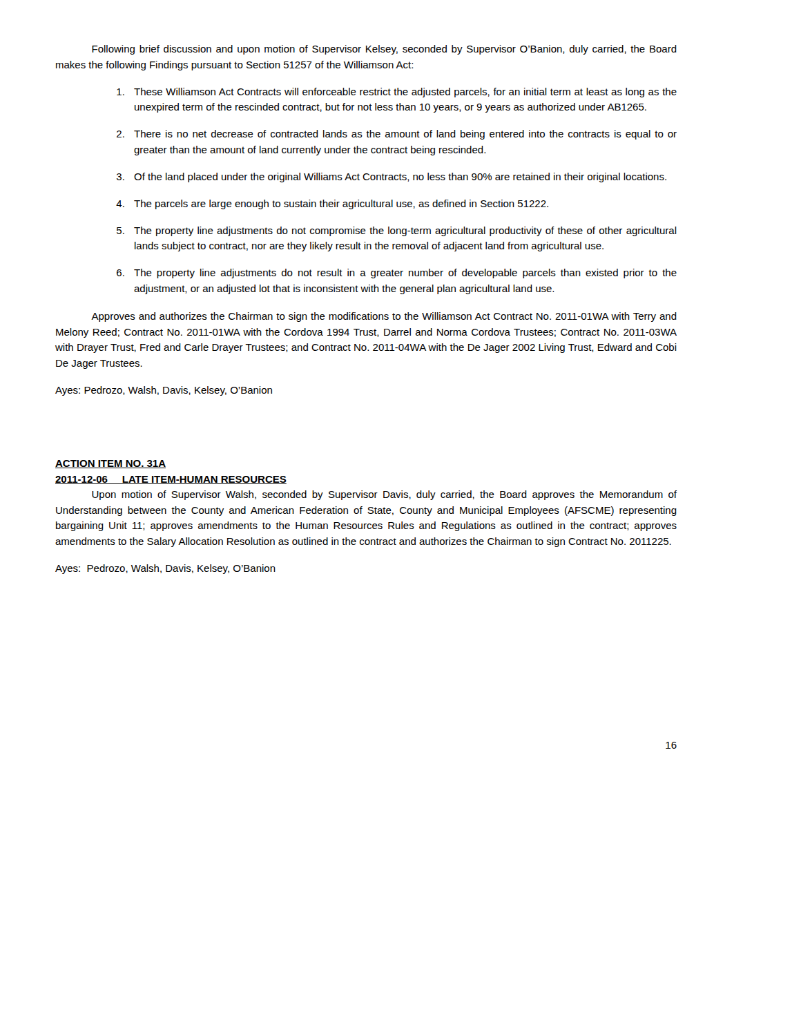Following brief discussion and upon motion of Supervisor Kelsey, seconded by Supervisor O’Banion, duly carried, the Board makes the following Findings pursuant to Section 51257 of the Williamson Act:
These Williamson Act Contracts will enforceable restrict the adjusted parcels, for an initial term at least as long as the unexpired term of the rescinded contract, but for not less than 10 years, or 9 years as authorized under AB1265.
There is no net decrease of contracted lands as the amount of land being entered into the contracts is equal to or greater than the amount of land currently under the contract being rescinded.
Of the land placed under the original Williams Act Contracts, no less than 90% are retained in their original locations.
The parcels are large enough to sustain their agricultural use, as defined in Section 51222.
The property line adjustments do not compromise the long-term agricultural productivity of these of other agricultural lands subject to contract, nor are they likely result in the removal of adjacent land from agricultural use.
The property line adjustments do not result in a greater number of developable parcels than existed prior to the adjustment, or an adjusted lot that is inconsistent with the general plan agricultural land use.
Approves and authorizes the Chairman to sign the modifications to the Williamson Act Contract No. 2011-01WA with Terry and Melony Reed; Contract No. 2011-01WA with the Cordova 1994 Trust, Darrel and Norma Cordova Trustees; Contract No. 2011-03WA with Drayer Trust, Fred and Carle Drayer Trustees; and Contract No. 2011-04WA with the De Jager 2002 Living Trust, Edward and Cobi De Jager Trustees.
Ayes: Pedrozo, Walsh, Davis, Kelsey, O’Banion
ACTION ITEM NO. 31A
2011-12-06 LATE ITEM-HUMAN RESOURCES
Upon motion of Supervisor Walsh, seconded by Supervisor Davis, duly carried, the Board approves the Memorandum of Understanding between the County and American Federation of State, County and Municipal Employees (AFSCME) representing bargaining Unit 11; approves amendments to the Human Resources Rules and Regulations as outlined in the contract; approves amendments to the Salary Allocation Resolution as outlined in the contract and authorizes the Chairman to sign Contract No. 2011225.
Ayes: Pedrozo, Walsh, Davis, Kelsey, O’Banion
16